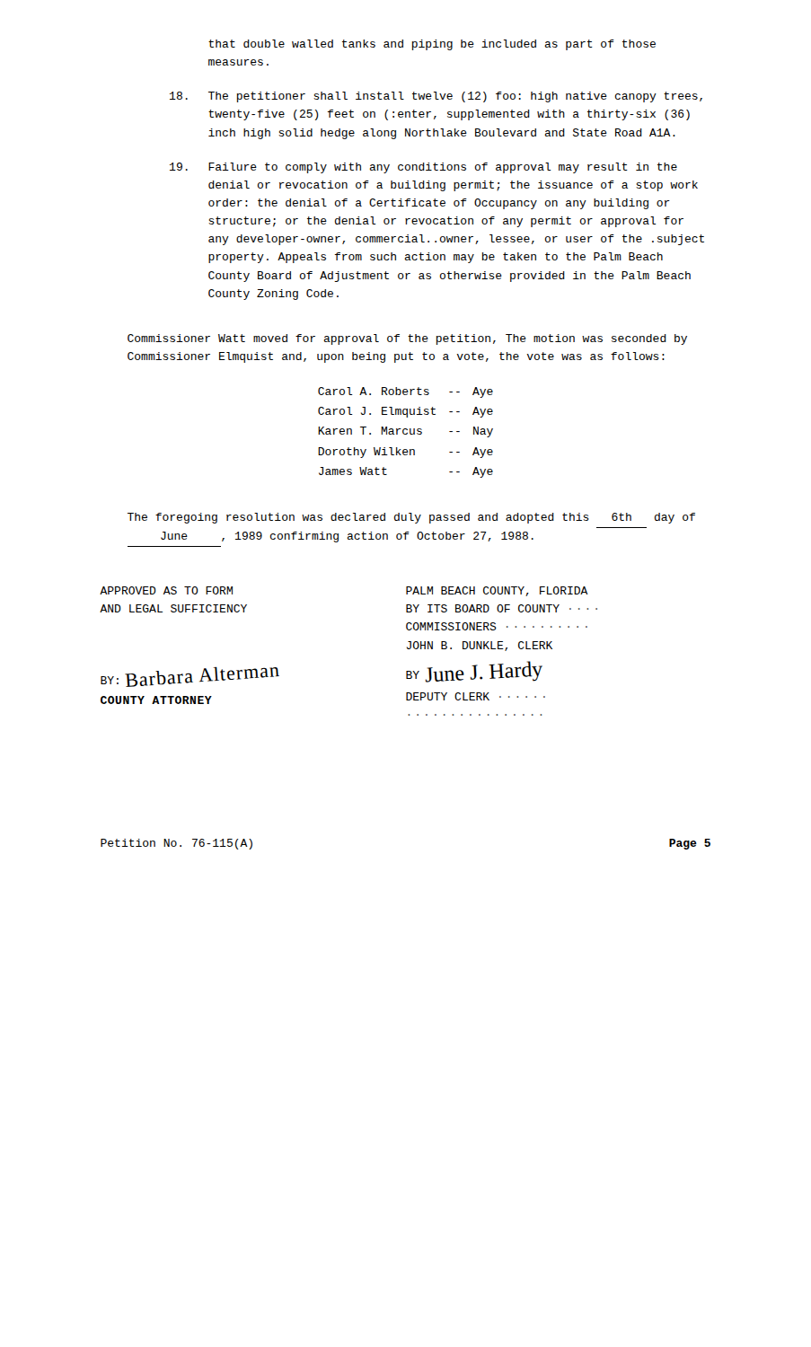that double walled tanks and piping be included as part of those measures.
18. The petitioner shall install twelve (12) foo: high native canopy trees, twenty-five (25) feet on (:enter, supplemented with a thirty-six (36) inch high solid hedge along Northlake Boulevard and State Road A1A.
19. Failure to comply with any conditions of approval may result in the denial or revocation of a building permit; the issuance of a stop work order: the denial of a Certificate of Occupancy on any building or structure; or the denial or revocation of any permit or approval for any developer-owner, commercial..owner, lessee, or user of the .subject property. Appeals from such action may be taken to the Palm Beach County Board of Adjustment or as otherwise provided in the Palm Beach County Zoning Code.
Commissioner Watt moved for approval of the petition, The motion was seconded by Commissioner Elmquist and, upon being put to a vote, the vote was as follows:
| Carol A. Roberts | -- | Aye |
| Carol J. Elmquist | -- | Aye |
| Karen T. Marcus | -- | Nay |
| Dorothy Wilken | -- | Aye |
| James Watt | -- | Aye |
The foregoing resolution was declared duly passed and adopted this 6th day of June, 1989 confirming action of October 27, 1988.
APPROVED AS TO FORM
AND LEGAL SUFFICIENCY
BY: Barbara Alterman
COUNTY ATTORNEY
PALM BEACH COUNTY, FLORIDA
BY ITS BOARD OF COUNTY ····
COMMISSIONERS ··········
JOHN B. DUNKLE, CLERK
BYJune J. Hardy
DEPUTY CLERK ······
················
Petition No. 76-115(A)
Page 5